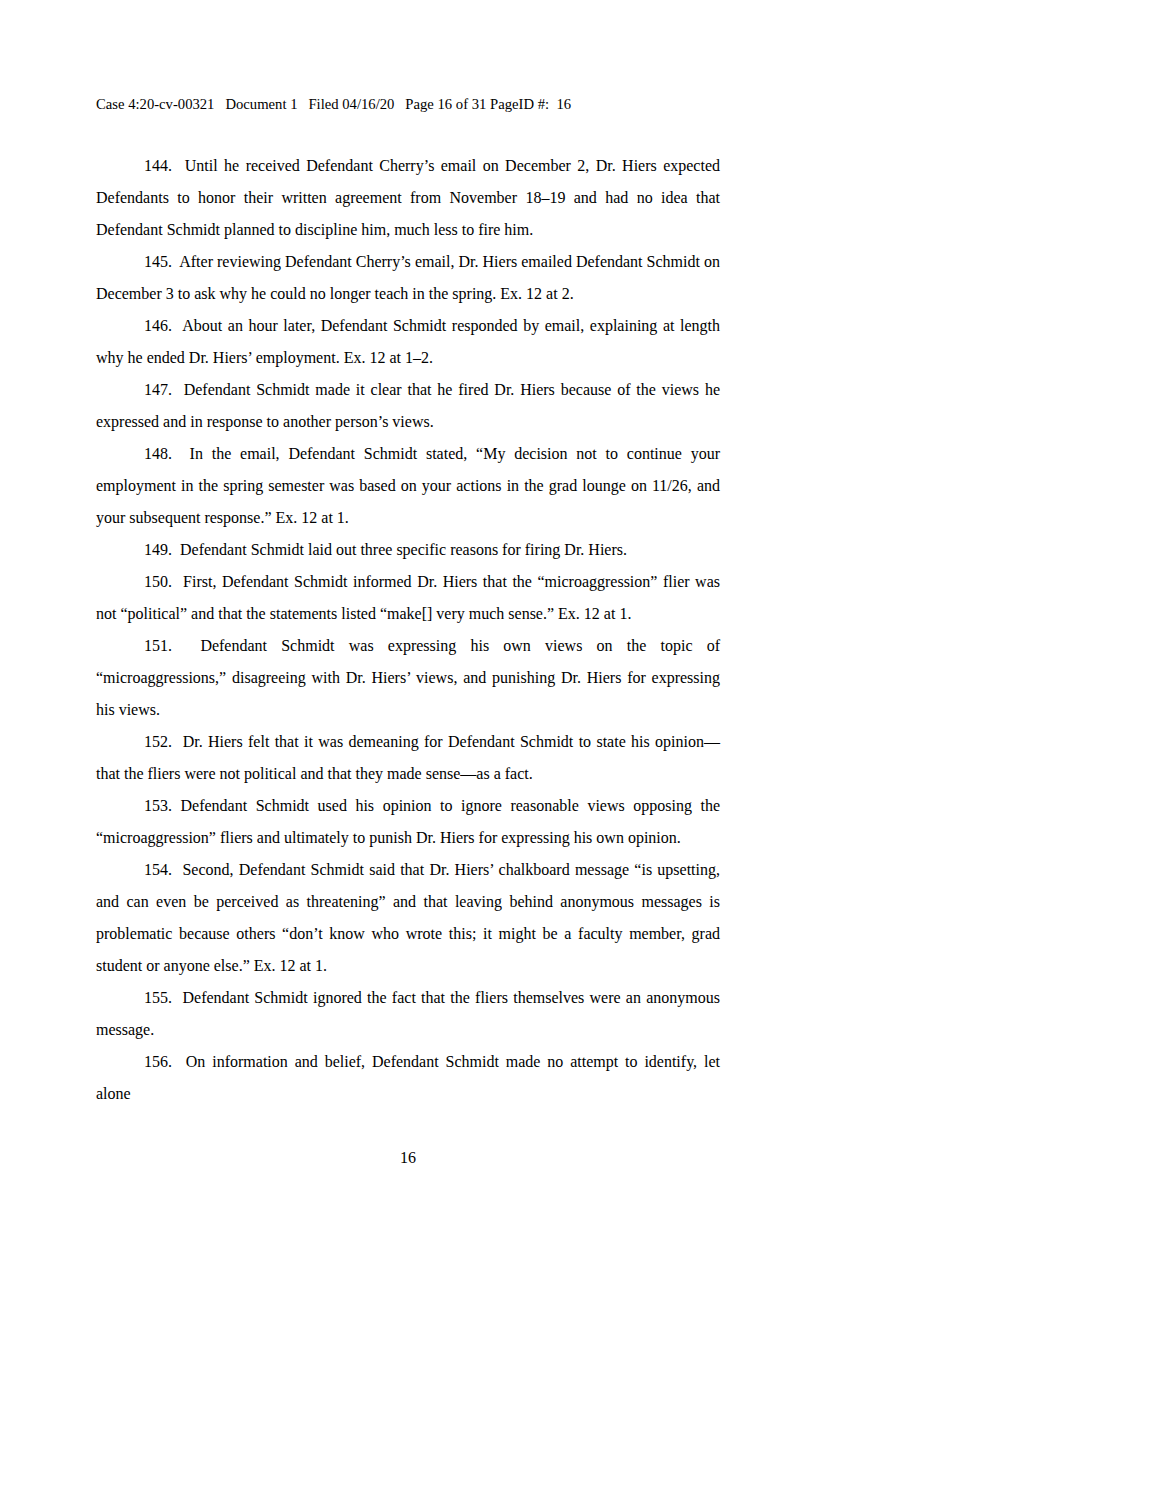Case 4:20-cv-00321 Document 1 Filed 04/16/20 Page 16 of 31 PageID #: 16
144. Until he received Defendant Cherry’s email on December 2, Dr. Hiers expected Defendants to honor their written agreement from November 18–19 and had no idea that Defendant Schmidt planned to discipline him, much less to fire him.
145. After reviewing Defendant Cherry’s email, Dr. Hiers emailed Defendant Schmidt on December 3 to ask why he could no longer teach in the spring. Ex. 12 at 2.
146. About an hour later, Defendant Schmidt responded by email, explaining at length why he ended Dr. Hiers’ employment. Ex. 12 at 1–2.
147. Defendant Schmidt made it clear that he fired Dr. Hiers because of the views he expressed and in response to another person’s views.
148. In the email, Defendant Schmidt stated, “My decision not to continue your employment in the spring semester was based on your actions in the grad lounge on 11/26, and your subsequent response.” Ex. 12 at 1.
149. Defendant Schmidt laid out three specific reasons for firing Dr. Hiers.
150. First, Defendant Schmidt informed Dr. Hiers that the “microaggression” flier was not “political” and that the statements listed “make[] very much sense.” Ex. 12 at 1.
151. Defendant Schmidt was expressing his own views on the topic of “microaggressions,” disagreeing with Dr. Hiers’ views, and punishing Dr. Hiers for expressing his views.
152. Dr. Hiers felt that it was demeaning for Defendant Schmidt to state his opinion—that the fliers were not political and that they made sense—as a fact.
153. Defendant Schmidt used his opinion to ignore reasonable views opposing the “microaggression” fliers and ultimately to punish Dr. Hiers for expressing his own opinion.
154. Second, Defendant Schmidt said that Dr. Hiers’ chalkboard message “is upsetting, and can even be perceived as threatening” and that leaving behind anonymous messages is problematic because others “don’t know who wrote this; it might be a faculty member, grad student or anyone else.” Ex. 12 at 1.
155. Defendant Schmidt ignored the fact that the fliers themselves were an anonymous message.
156. On information and belief, Defendant Schmidt made no attempt to identify, let alone
16